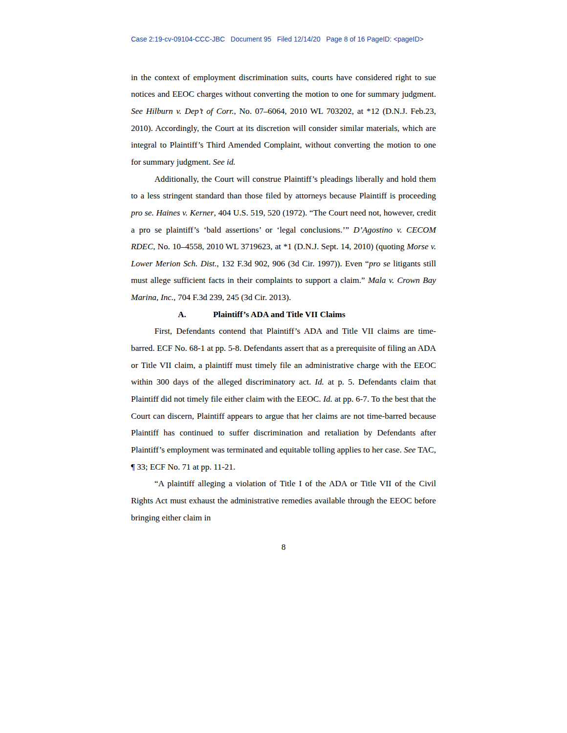Case 2:19-cv-09104-CCC-JBC Document 95 Filed 12/14/20 Page 8 of 16 PageID: <pageID>
in the context of employment discrimination suits, courts have considered right to sue notices and EEOC charges without converting the motion to one for summary judgment. See Hilburn v. Dep’t of Corr., No. 07–6064, 2010 WL 703202, at *12 (D.N.J. Feb.23, 2010). Accordingly, the Court at its discretion will consider similar materials, which are integral to Plaintiff’s Third Amended Complaint, without converting the motion to one for summary judgment. See id.
Additionally, the Court will construe Plaintiff’s pleadings liberally and hold them to a less stringent standard than those filed by attorneys because Plaintiff is proceeding pro se. Haines v. Kerner, 404 U.S. 519, 520 (1972). “The Court need not, however, credit a pro se plaintiff’s ‘bald assertions’ or ‘legal conclusions.’” D’Agostino v. CECOM RDEC, No. 10–4558, 2010 WL 3719623, at *1 (D.N.J. Sept. 14, 2010) (quoting Morse v. Lower Merion Sch. Dist., 132 F.3d 902, 906 (3d Cir. 1997)). Even “pro se litigants still must allege sufficient facts in their complaints to support a claim.” Mala v. Crown Bay Marina, Inc., 704 F.3d 239, 245 (3d Cir. 2013).
A. Plaintiff’s ADA and Title VII Claims
First, Defendants contend that Plaintiff’s ADA and Title VII claims are time-barred. ECF No. 68-1 at pp. 5-8. Defendants assert that as a prerequisite of filing an ADA or Title VII claim, a plaintiff must timely file an administrative charge with the EEOC within 300 days of the alleged discriminatory act. Id. at p. 5. Defendants claim that Plaintiff did not timely file either claim with the EEOC. Id. at pp. 6-7. To the best that the Court can discern, Plaintiff appears to argue that her claims are not time-barred because Plaintiff has continued to suffer discrimination and retaliation by Defendants after Plaintiff’s employment was terminated and equitable tolling applies to her case. See TAC, ¶ 33; ECF No. 71 at pp. 11-21.
“A plaintiff alleging a violation of Title I of the ADA or Title VII of the Civil Rights Act must exhaust the administrative remedies available through the EEOC before bringing either claim in
8